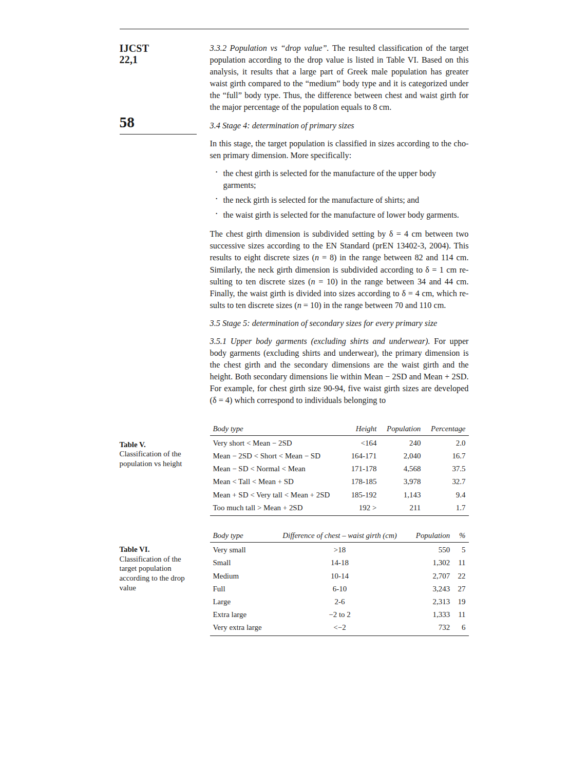IJCST
22,1
58
3.3.2 Population vs “drop value”. The resulted classification of the target population according to the drop value is listed in Table VI. Based on this analysis, it results that a large part of Greek male population has greater waist girth compared to the “medium” body type and it is categorized under the “full” body type. Thus, the difference between chest and waist girth for the major percentage of the population equals to 8 cm.
3.4 Stage 4: determination of primary sizes
In this stage, the target population is classified in sizes according to the chosen primary dimension. More specifically:
the chest girth is selected for the manufacture of the upper body garments;
the neck girth is selected for the manufacture of shirts; and
the waist girth is selected for the manufacture of lower body garments.
The chest girth dimension is subdivided setting by δ = 4 cm between two successive sizes according to the EN Standard (prEN 13402-3, 2004). This results to eight discrete sizes (n = 8) in the range between 82 and 114 cm. Similarly, the neck girth dimension is subdivided according to δ = 1 cm resulting to ten discrete sizes (n = 10) in the range between 34 and 44 cm. Finally, the waist girth is divided into sizes according to δ = 4 cm, which results to ten discrete sizes (n = 10) in the range between 70 and 110 cm.
3.5 Stage 5: determination of secondary sizes for every primary size
3.5.1 Upper body garments (excluding shirts and underwear). For upper body garments (excluding shirts and underwear), the primary dimension is the chest girth and the secondary dimensions are the waist girth and the height. Both secondary dimensions lie within Mean − 2SD and Mean + 2SD. For example, for chest girth size 90-94, five waist girth sizes are developed (δ = 4) which correspond to individuals belonging to
Table V.
Classification of the
population vs height
| Body type | Height | Population | Percentage |
| --- | --- | --- | --- |
| Very short < Mean − 2SD | <164 | 240 | 2.0 |
| Mean − 2SD < Short < Mean − SD | 164-171 | 2,040 | 16.7 |
| Mean − SD < Normal < Mean | 171-178 | 4,568 | 37.5 |
| Mean < Tall < Mean + SD | 178-185 | 3,978 | 32.7 |
| Mean + SD < Very tall < Mean + 2SD | 185-192 | 1,143 | 9.4 |
| Too much tall > Mean + 2SD | 192 > | 211 | 1.7 |
Table VI.
Classification of the
target population
according to the drop
value
| Body type | Difference of chest – waist girth (cm) | Population | % |
| --- | --- | --- | --- |
| Very small | >18 | 550 | 5 |
| Small | 14-18 | 1,302 | 11 |
| Medium | 10-14 | 2,707 | 22 |
| Full | 6-10 | 3,243 | 27 |
| Large | 2-6 | 2,313 | 19 |
| Extra large | −2 to 2 | 1,333 | 11 |
| Very extra large | <−2 | 732 | 6 |